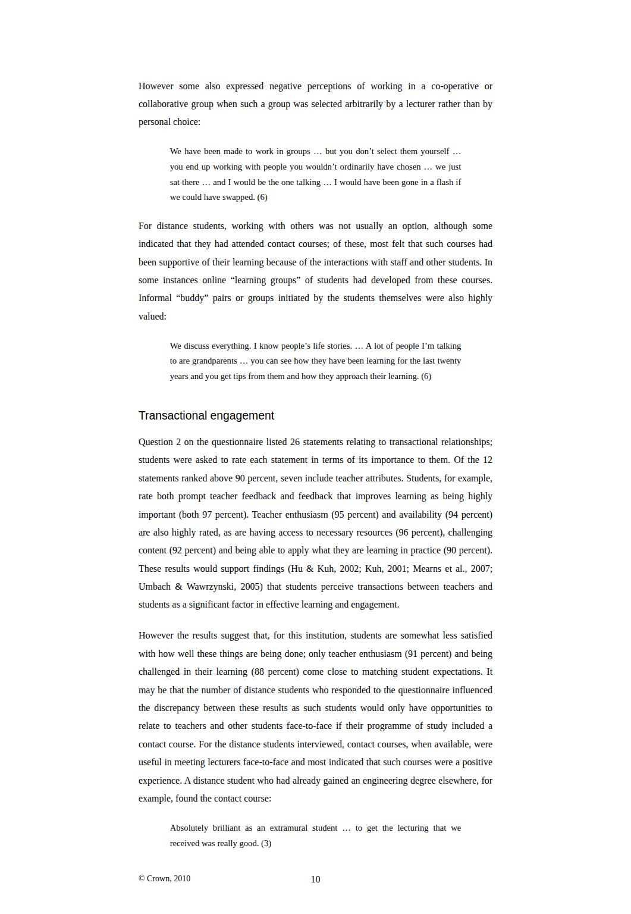However some also expressed negative perceptions of working in a co-operative or collaborative group when such a group was selected arbitrarily by a lecturer rather than by personal choice:
We have been made to work in groups … but you don’t select them yourself … you end up working with people you wouldn’t ordinarily have chosen … we just sat there … and I would be the one talking … I would have been gone in a flash if we could have swapped. (6)
For distance students, working with others was not usually an option, although some indicated that they had attended contact courses; of these, most felt that such courses had been supportive of their learning because of the interactions with staff and other students. In some instances online “learning groups” of students had developed from these courses. Informal “buddy” pairs or groups initiated by the students themselves were also highly valued:
We discuss everything. I know people’s life stories. … A lot of people I’m talking to are grandparents … you can see how they have been learning for the last twenty years and you get tips from them and how they approach their learning. (6)
Transactional engagement
Question 2 on the questionnaire listed 26 statements relating to transactional relationships; students were asked to rate each statement in terms of its importance to them. Of the 12 statements ranked above 90 percent, seven include teacher attributes. Students, for example, rate both prompt teacher feedback and feedback that improves learning as being highly important (both 97 percent). Teacher enthusiasm (95 percent) and availability (94 percent) are also highly rated, as are having access to necessary resources (96 percent), challenging content (92 percent) and being able to apply what they are learning in practice (90 percent). These results would support findings (Hu & Kuh, 2002; Kuh, 2001; Mearns et al., 2007; Umbach & Wawrzynski, 2005) that students perceive transactions between teachers and students as a significant factor in effective learning and engagement.
However the results suggest that, for this institution, students are somewhat less satisfied with how well these things are being done; only teacher enthusiasm (91 percent) and being challenged in their learning (88 percent) come close to matching student expectations. It may be that the number of distance students who responded to the questionnaire influenced the discrepancy between these results as such students would only have opportunities to relate to teachers and other students face-to-face if their programme of study included a contact course. For the distance students interviewed, contact courses, when available, were useful in meeting lecturers face-to-face and most indicated that such courses were a positive experience. A distance student who had already gained an engineering degree elsewhere, for example, found the contact course:
Absolutely brilliant as an extramural student … to get the lecturing that we received was really good. (3)
© Crown, 2010 10